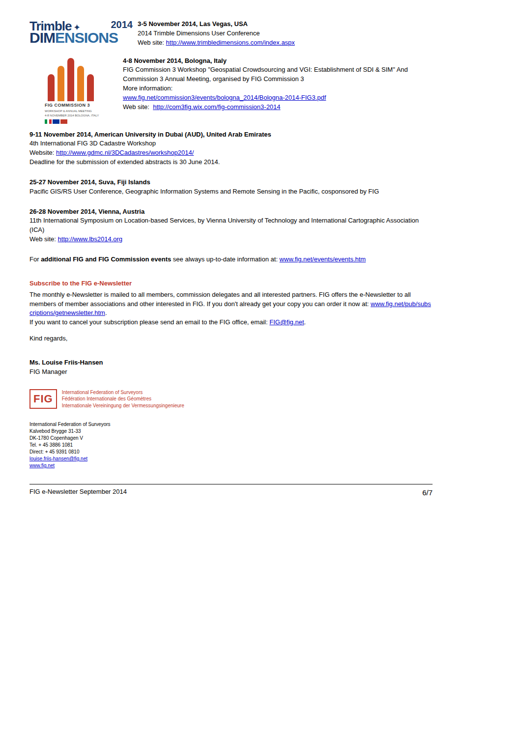Trimble ✦2014 DIMENSIONS
3-5 November 2014, Las Vegas, USA
2014 Trimble Dimensions User Conference
Web site: http://www.trimbledimensions.com/index.aspx
FIG COMMISSION 3
WORKSHOP & ANNUAL MEETING
4-8 NOVEMBER 2014 BOLOGNA, ITALY
4-8 November 2014, Bologna, Italy
FIG Commission 3 Workshop "Geospatial Crowdsourcing and VGI: Establishment of SDI & SIM" And Commission 3 Annual Meeting, organised by FIG Commission 3
More information:
www.fig.net/commission3/events/bologna_2014/Bologna-2014-FIG3.pdf
Web site: http://com3fig.wix.com/fig-commission3-2014
9-11 November 2014, American University in Dubai (AUD), United Arab Emirates
4th International FIG 3D Cadastre Workshop
Website: http://www.gdmc.nl/3DCadastres/workshop2014/
Deadline for the submission of extended abstracts is 30 June 2014.
25-27 November 2014, Suva, Fiji Islands
Pacific GIS/RS User Conference, Geographic Information Systems and Remote Sensing in the Pacific, cosponsored by FIG
26-28 November 2014, Vienna, Austria
11th International Symposium on Location-based Services, by Vienna University of Technology and International Cartographic Association (ICA)
Web site: http://www.lbs2014.org
For additional FIG and FIG Commission events see always up-to-date information at: www.fig.net/events/events.htm
Subscribe to the FIG e-Newsletter
The monthly e-Newsletter is mailed to all members, commission delegates and all interested partners. FIG offers the e-Newsletter to all members of member associations and other interested in FIG. If you don't already get your copy you can order it now at: www.fig.net/pub/subscriptions/getnewsletter.htm.
If you want to cancel your subscription please send an email to the FIG office, email: FIG@fig.net.
Kind regards,
Ms. Louise Friis-Hansen
FIG Manager
FIG
International Federation of Surveyors
Fédération Internationale des Géomètres
Internationale Vereiningung der Vermessungsingenieure
International Federation of Surveyors
Kalvebod Brygge 31-33
DK-1780 Copenhagen V
Tel. + 45 3886 1081
Direct: + 45 9391 0810
louise.friis-hansen@fig.net
www.fig.net
FIG e-Newsletter September 2014 6/7